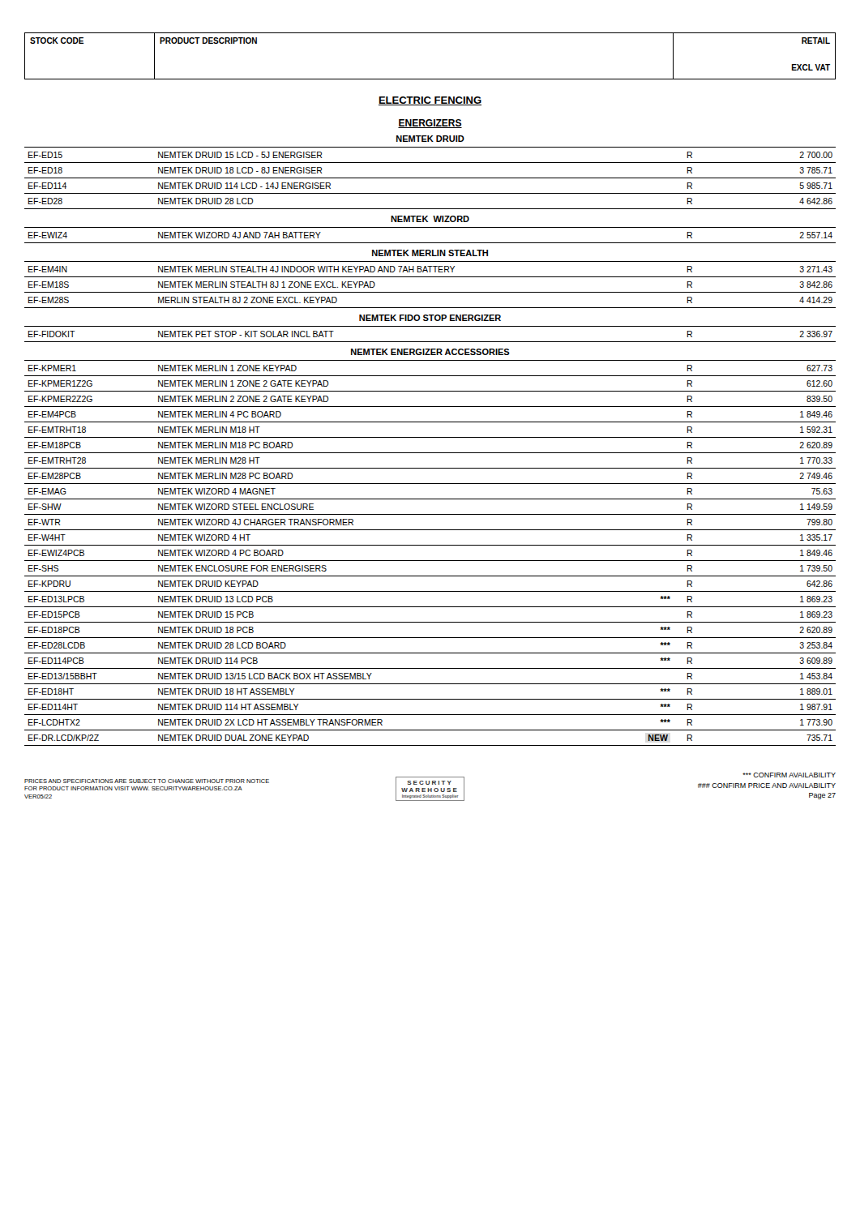| STOCK CODE | PRODUCT DESCRIPTION | RETAIL EXCL VAT |
ELECTRIC FENCING
ENERGIZERS
NEMTEK DRUID
| EF-ED15 | NEMTEK DRUID 15 LCD - 5J ENERGISER | | R | 2 700.00 |
| EF-ED18 | NEMTEK DRUID 18 LCD - 8J ENERGISER | | R | 3 785.71 |
| EF-ED114 | NEMTEK DRUID 114 LCD - 14J ENERGISER | | R | 5 985.71 |
| EF-ED28 | NEMTEK DRUID 28 LCD | | R | 4 642.86 |
NEMTEK WIZORD
| EF-EWIZ4 | NEMTEK WIZORD 4J AND 7AH BATTERY | | R | 2 557.14 |
NEMTEK MERLIN STEALTH
| EF-EM4IN | NEMTEK MERLIN STEALTH 4J INDOOR WITH KEYPAD AND 7AH BATTERY | | R | 3 271.43 |
| EF-EM18S | NEMTEK MERLIN STEALTH 8J 1 ZONE EXCL. KEYPAD | | R | 3 842.86 |
| EF-EM28S | MERLIN STEALTH 8J 2 ZONE EXCL. KEYPAD | | R | 4 414.29 |
NEMTEK FIDO STOP ENERGIZER
| EF-FIDOKIT | NEMTEK PET STOP - KIT SOLAR INCL BATT | | R | 2 336.97 |
NEMTEK ENERGIZER ACCESSORIES
| EF-KPMER1 | NEMTEK MERLIN 1 ZONE KEYPAD | | R | 627.73 |
| EF-KPMER1Z2G | NEMTEK MERLIN 1 ZONE 2 GATE KEYPAD | | R | 612.60 |
| EF-KPMER2Z2G | NEMTEK MERLIN 2 ZONE 2 GATE KEYPAD | | R | 839.50 |
| EF-EM4PCB | NEMTEK MERLIN 4 PC BOARD | | R | 1 849.46 |
| EF-EMTRHT18 | NEMTEK MERLIN M18 HT | | R | 1 592.31 |
| EF-EM18PCB | NEMTEK MERLIN M18 PC BOARD | | R | 2 620.89 |
| EF-EMTRHT28 | NEMTEK MERLIN M28 HT | | R | 1 770.33 |
| EF-EM28PCB | NEMTEK MERLIN M28 PC BOARD | | R | 2 749.46 |
| EF-EMAG | NEMTEK WIZORD 4 MAGNET | | R | 75.63 |
| EF-SHW | NEMTEK WIZORD STEEL ENCLOSURE | | R | 1 149.59 |
| EF-WTR | NEMTEK WIZORD 4J CHARGER TRANSFORMER | | R | 799.80 |
| EF-W4HT | NEMTEK WIZORD 4 HT | | R | 1 335.17 |
| EF-EWIZ4PCB | NEMTEK WIZORD 4 PC BOARD | | R | 1 849.46 |
| EF-SHS | NEMTEK ENCLOSURE FOR ENERGISERS | | R | 1 739.50 |
| EF-KPDRU | NEMTEK DRUID KEYPAD | | R | 642.86 |
| EF-ED13LPCB | NEMTEK DRUID 13 LCD PCB | *** | R | 1 869.23 |
| EF-ED15PCB | NEMTEK DRUID 15 PCB | | R | 1 869.23 |
| EF-ED18PCB | NEMTEK DRUID 18 PCB | *** | R | 2 620.89 |
| EF-ED28LCDB | NEMTEK DRUID 28 LCD BOARD | *** | R | 3 253.84 |
| EF-ED114PCB | NEMTEK DRUID 114 PCB | *** | R | 3 609.89 |
| EF-ED13/15BBHT | NEMTEK DRUID 13/15 LCD BACK BOX HT ASSEMBLY | | R | 1 453.84 |
| EF-ED18HT | NEMTEK DRUID 18 HT ASSEMBLY | *** | R | 1 889.01 |
| EF-ED114HT | NEMTEK DRUID 114 HT ASSEMBLY | *** | R | 1 987.91 |
| EF-LCDHTX2 | NEMTEK DRUID 2X LCD HT ASSEMBLY TRANSFORMER | *** | R | 1 773.90 |
| EF-DR.LCD/KP/2Z | NEMTEK DRUID DUAL ZONE KEYPAD | NEW | R | 735.71 |
PRICES AND SPECIFICATIONS ARE SUBJECT TO CHANGE WITHOUT PRIOR NOTICE
FOR PRODUCT INFORMATION VISIT WWW. SECURITYWAREHOUSE.CO.ZA
VER05/22
SECURITY
WAREHOUSEIntegrated Solutions Supplier
*** CONFIRM AVAILABILITY
### CONFIRM PRICE AND AVAILABILITY
Page 27